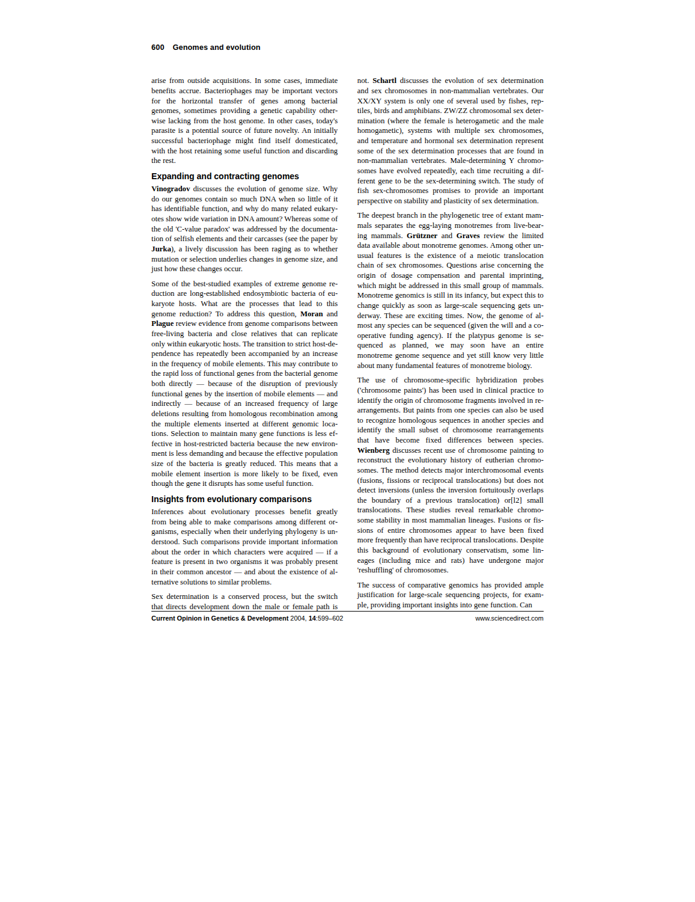600 Genomes and evolution
arise from outside acquisitions. In some cases, immediate benefits accrue. Bacteriophages may be important vectors for the horizontal transfer of genes among bacterial genomes, sometimes providing a genetic capability otherwise lacking from the host genome. In other cases, today's parasite is a potential source of future novelty. An initially successful bacteriophage might find itself domesticated, with the host retaining some useful function and discarding the rest.
Expanding and contracting genomes
Vinogradov discusses the evolution of genome size. Why do our genomes contain so much DNA when so little of it has identifiable function, and why do many related eukaryotes show wide variation in DNA amount? Whereas some of the old 'C-value paradox' was addressed by the documentation of selfish elements and their carcasses (see the paper by Jurka), a lively discussion has been raging as to whether mutation or selection underlies changes in genome size, and just how these changes occur.
Some of the best-studied examples of extreme genome reduction are long-established endosymbiotic bacteria of eukaryote hosts. What are the processes that lead to this genome reduction? To address this question, Moran and Plague review evidence from genome comparisons between free-living bacteria and close relatives that can replicate only within eukaryotic hosts. The transition to strict host-dependence has repeatedly been accompanied by an increase in the frequency of mobile elements. This may contribute to the rapid loss of functional genes from the bacterial genome both directly — because of the disruption of previously functional genes by the insertion of mobile elements — and indirectly — because of an increased frequency of large deletions resulting from homologous recombination among the multiple elements inserted at different genomic locations. Selection to maintain many gene functions is less effective in host-restricted bacteria because the new environment is less demanding and because the effective population size of the bacteria is greatly reduced. This means that a mobile element insertion is more likely to be fixed, even though the gene it disrupts has some useful function.
Insights from evolutionary comparisons
Inferences about evolutionary processes benefit greatly from being able to make comparisons among different organisms, especially when their underlying phylogeny is understood. Such comparisons provide important information about the order in which characters were acquired — if a feature is present in two organisms it was probably present in their common ancestor — and about the existence of alternative solutions to similar problems.
Sex determination is a conserved process, but the switch that directs development down the male or female path is not. Schartl discusses the evolution of sex determination and sex chromosomes in non-mammalian vertebrates. Our XX/XY system is only one of several used by fishes, reptiles, birds and amphibians. ZW/ZZ chromosomal sex determination (where the female is heterogametic and the male homogametic), systems with multiple sex chromosomes, and temperature and hormonal sex determination represent some of the sex determination processes that are found in non-mammalian vertebrates. Male-determining Y chromosomes have evolved repeatedly, each time recruiting a different gene to be the sex-determining switch. The study of fish sex-chromosomes promises to provide an important perspective on stability and plasticity of sex determination.
The deepest branch in the phylogenetic tree of extant mammals separates the egg-laying monotremes from live-bearing mammals. Grützner and Graves review the limited data available about monotreme genomes. Among other unusual features is the existence of a meiotic translocation chain of sex chromosomes. Questions arise concerning the origin of dosage compensation and parental imprinting, which might be addressed in this small group of mammals. Monotreme genomics is still in its infancy, but expect this to change quickly as soon as large-scale sequencing gets underway. These are exciting times. Now, the genome of almost any species can be sequenced (given the will and a cooperative funding agency). If the platypus genome is sequenced as planned, we may soon have an entire monotreme genome sequence and yet still know very little about many fundamental features of monotreme biology.
The use of chromosome-specific hybridization probes ('chromosome paints') has been used in clinical practice to identify the origin of chromosome fragments involved in rearrangements. But paints from one species can also be used to recognize homologous sequences in another species and identify the small subset of chromosome rearrangements that have become fixed differences between species. Wienberg discusses recent use of chromosome painting to reconstruct the evolutionary history of eutherian chromosomes. The method detects major interchromosomal events (fusions, fissions or reciprocal translocations) but does not detect inversions (unless the inversion fortuitously overlaps the boundary of a previous translocation) or[l2] small translocations. These studies reveal remarkable chromosome stability in most mammalian lineages. Fusions or fissions of entire chromosomes appear to have been fixed more frequently than have reciprocal translocations. Despite this background of evolutionary conservatism, some lineages (including mice and rats) have undergone major 'reshuffling' of chromosomes.
The success of comparative genomics has provided ample justification for large-scale sequencing projects, for example, providing important insights into gene function. Can
Current Opinion in Genetics & Development 2004, 14:599–602
www.sciencedirect.com